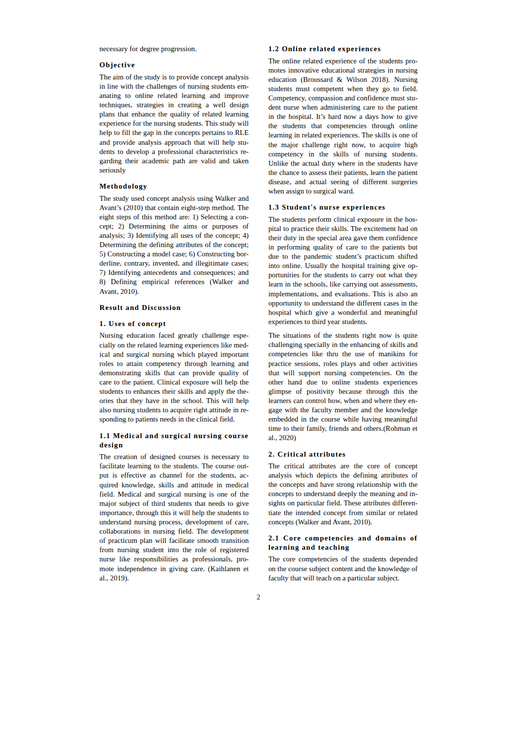necessary for degree progression.
Objective
The aim of the study is to provide concept analysis in line with the challenges of nursing students emanating to online related learning and improve techniques, strategies in creating a well design plans that enhance the quality of related learning experience for the nursing students. This study will help to fill the gap in the concepts pertains to RLE and provide analysis approach that will help students to develop a professional characteristics regarding their academic path are valid and taken seriously
Methodology
The study used concept analysis using Walker and Avant’s (2010) that contain eight-step method. The eight steps of this method are: 1) Selecting a concept; 2) Determining the aims or purposes of analysis; 3) Identifying all uses of the concept; 4) Determining the defining attributes of the concept; 5) Constructing a model case; 6) Constructing borderline, contrary, invented, and illegitimate cases; 7) Identifying antecedents and consequences; and 8) Defining empirical references (Walker and Avant, 2010).
Result and Discussion
1. Uses of concept
Nursing education faced greatly challenge especially on the related learning experiences like medical and surgical nursing which played important roles to attain competency through learning and demonstrating skills that can provide quality of care to the patient. Clinical exposure will help the students to enhances their skills and apply the theories that they have in the school. This will help also nursing students to acquire right attitude in responding to patients needs in the clinical field.
1.1 Medical and surgical nursing course design
The creation of designed courses is necessary to facilitate learning to the students. The course output is effective as channel for the students, acquired knowledge, skills and attitude in medical field. Medical and surgical nursing is one of the major subject of third students that needs to give importance, through this it will help the students to understand nursing process, development of care, collaborations in nursing field. The development of practicum plan will facilitate smooth transition from nursing student into the role of registered nurse like responsibilities as professionals, promote independence in giving care. (Kaihlanen et al., 2019).
1.2 Online related experiences
The online related experience of the students promotes innovative educational strategies in nursing education (Broussard & Wilson 2018). Nursing students must competent when they go to field. Competency, compassion and confidence must student nurse when administering care to the patient in the hospital. It’s hard now a days how to give the students that competencies through online learning in related experiences. The skills is one of the major challenge right now, to acquire high competency in the skills of nursing students. Unlike the actual duty where in the students have the chance to assess their patients, learn the patient disease, and actual seeing of different surgeries when assign to surgical ward.
1.3 Student's nurse experiences
The students perform clinical exposure in the hospital to practice their skills. The excitement had on their duty in the special area gave them confidence in performing quality of care to the patients but due to the pandemic student’s practicum shifted into online. Usually the hospital training give opportunities for the students to carry out what they learn in the schools, like carrying out assessments, implementations, and evaluations. This is also an opportunity to understand the different cases in the hospital which give a wonderful and meaningful experiences to third year students.
The situations of the students right now is quite challenging specially in the enhancing of skills and competencies like thru the use of manikins for practice sessions, roles plays and other activities that will support nursing competencies. On the other hand due to online students experiences glimpse of positivity because through this the learners can control how, when and where they engage with the faculty member and the knowledge embedded in the course while having meaningful time to their family, friends and others.(Rohman et al., 2020)
2. Critical attributes
The critical attributes are the core of concept analysis which depicts the defining attributes of the concepts and have strong relationship with the concepts to understand deeply the meaning and insights on particular field. These attributes differentiate the intended concept from similar or related concepts (Walker and Avant, 2010).
2.1 Core competencies and domains of learning and teaching
The core competencies of the students depended on the course subject content and the knowledge of faculty that will teach on a particular subject.
2